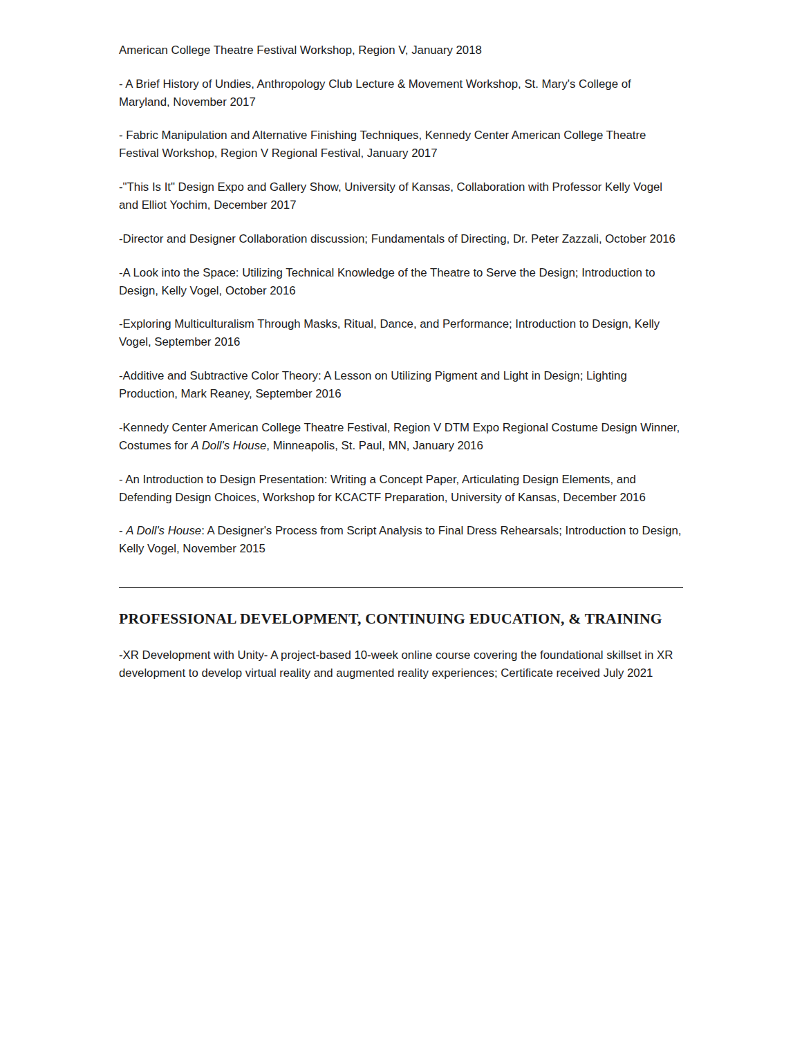American College Theatre Festival Workshop, Region V, January 2018
- A Brief History of Undies, Anthropology Club Lecture & Movement Workshop, St. Mary's College of Maryland, November 2017
- Fabric Manipulation and Alternative Finishing Techniques, Kennedy Center American College Theatre Festival Workshop, Region V Regional Festival, January 2017
-"This Is It" Design Expo and Gallery Show, University of Kansas, Collaboration with Professor Kelly Vogel and Elliot Yochim, December 2017
-Director and Designer Collaboration discussion; Fundamentals of Directing, Dr. Peter Zazzali, October 2016
-A Look into the Space: Utilizing Technical Knowledge of the Theatre to Serve the Design; Introduction to Design, Kelly Vogel, October 2016
-Exploring Multiculturalism Through Masks, Ritual, Dance, and Performance; Introduction to Design, Kelly Vogel, September 2016
-Additive and Subtractive Color Theory: A Lesson on Utilizing Pigment and Light in Design; Lighting Production, Mark Reaney, September 2016
-Kennedy Center American College Theatre Festival, Region V DTM Expo Regional Costume Design Winner, Costumes for A Doll's House, Minneapolis, St. Paul, MN, January 2016
- An Introduction to Design Presentation: Writing a Concept Paper, Articulating Design Elements, and Defending Design Choices, Workshop for KCACTF Preparation, University of Kansas, December 2016
- A Doll's House: A Designer's Process from Script Analysis to Final Dress Rehearsals; Introduction to Design, Kelly Vogel, November 2015
Professional Development, Continuing Education, & Training
-XR Development with Unity- A project-based 10-week online course covering the foundational skillset in XR development to develop virtual reality and augmented reality experiences; Certificate received July 2021